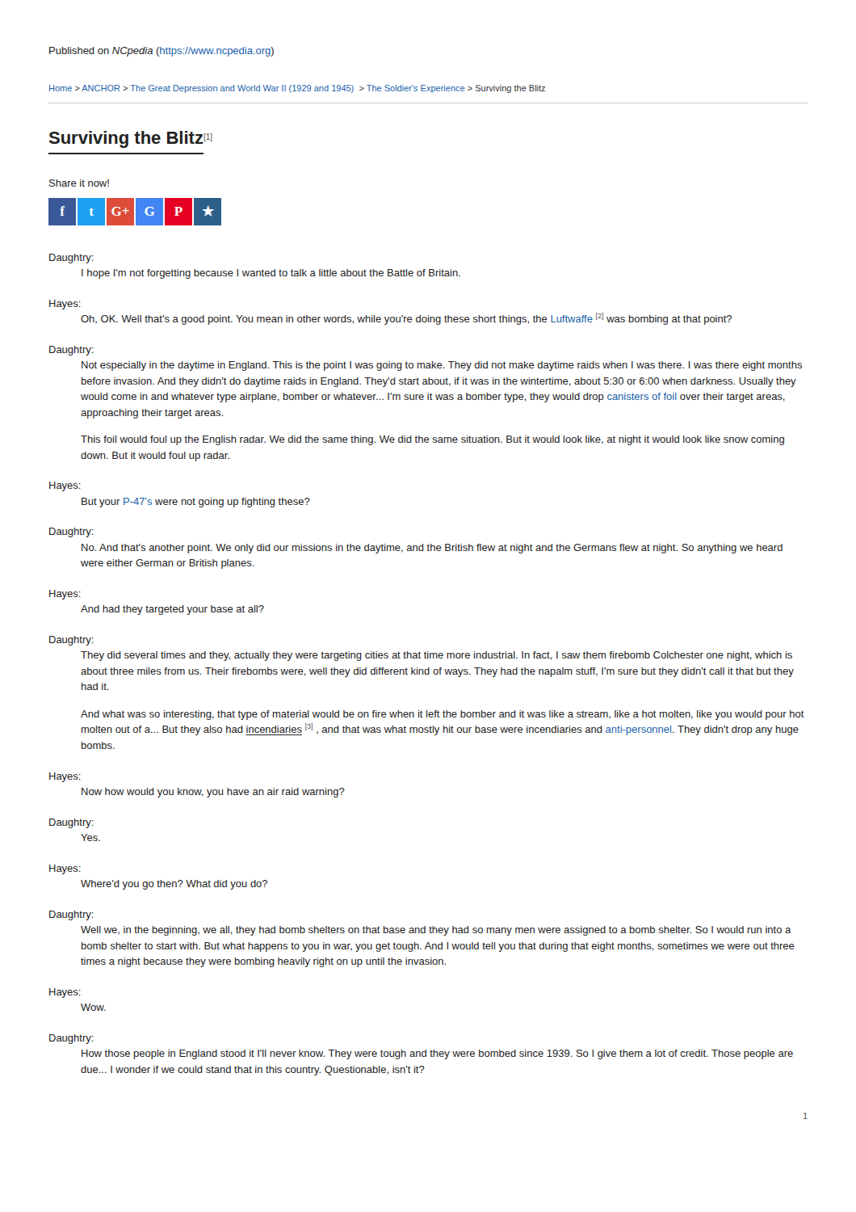Published on NCpedia (https://www.ncpedia.org)
Home > ANCHOR > The Great Depression and World War II (1929 and 1945) > The Soldier's Experience > Surviving the Blitz
Surviving the Blitz
[1]
Share it now!
f t G+ G P ★
Daughtry:
I hope I'm not forgetting because I wanted to talk a little about the Battle of Britain.
Hayes:
Oh, OK. Well that's a good point. You mean in other words, while you're doing these short things, the Luftwaffe [2] was bombing at that point?
Daughtry:
Not especially in the daytime in England. This is the point I was going to make. They did not make daytime raids when I was there. I was there eight months before invasion. And they didn't do daytime raids in England. They'd start about, if it was in the wintertime, about 5:30 or 6:00 when darkness. Usually they would come in and whatever type airplane, bomber or whatever... I'm sure it was a bomber type, they would drop canisters of foil over their target areas, approaching their target areas.
This foil would foul up the English radar. We did the same thing. We did the same situation. But it would look like, at night it would look like snow coming down. But it would foul up radar.
Hayes:
But your P-47's were not going up fighting these?
Daughtry:
No. And that's another point. We only did our missions in the daytime, and the British flew at night and the Germans flew at night. So anything we heard were either German or British planes.
Hayes:
And had they targeted your base at all?
Daughtry:
They did several times and they, actually they were targeting cities at that time more industrial. In fact, I saw them firebomb Colchester one night, which is about three miles from us. Their firebombs were, well they did different kind of ways. They had the napalm stuff, I'm sure but they didn't call it that but they had it.
And what was so interesting, that type of material would be on fire when it left the bomber and it was like a stream, like a hot molten, like you would pour hot molten out of a... But they also had incendiaries [3] , and that was what mostly hit our base were incendiaries and anti-personnel. They didn't drop any huge bombs.
Hayes:
Now how would you know, you have an air raid warning?
Daughtry:
Yes.
Hayes:
Where'd you go then? What did you do?
Daughtry:
Well we, in the beginning, we all, they had bomb shelters on that base and they had so many men were assigned to a bomb shelter. So I would run into a bomb shelter to start with. But what happens to you in war, you get tough. And I would tell you that during that eight months, sometimes we were out three times a night because they were bombing heavily right on up until the invasion.
Hayes:
Wow.
Daughtry:
How those people in England stood it I'll never know. They were tough and they were bombed since 1939. So I give them a lot of credit. Those people are due... I wonder if we could stand that in this country. Questionable, isn't it?
1